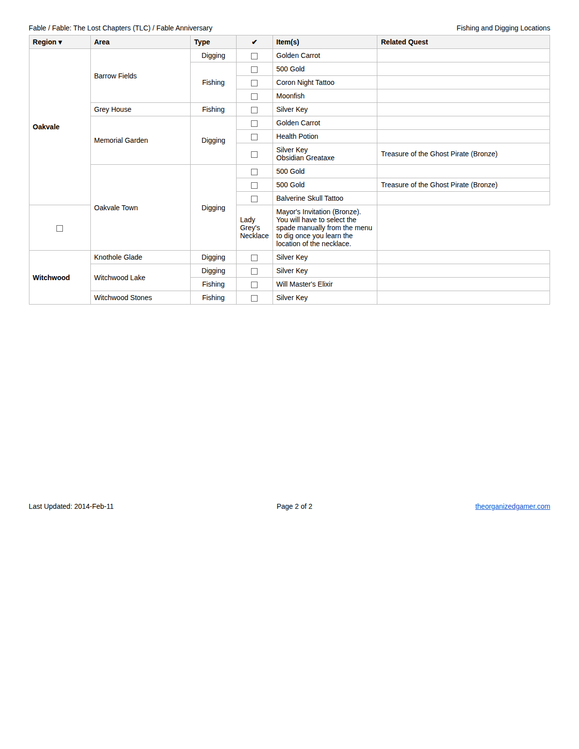Fable / Fable: The Lost Chapters (TLC) / Fable Anniversary
Fishing and Digging Locations
| Region ▾ | Area | Type | ✔ | Item(s) | Related Quest |
| --- | --- | --- | --- | --- | --- |
| Oakvale | Barrow Fields | Digging | | Golden Carrot | |
| Fishing | | 500 Gold | |
| | Coron Night Tattoo | |
| | Moonfish | |
| Grey House | Fishing | | Silver Key | |
| Memorial Garden | Digging | | Golden Carrot | |
| | Health Potion | |
| | Silver Key Obsidian Greataxe | Treasure of the Ghost Pirate (Bronze) |
| Oakvale Town | Digging | | 500 Gold | |
| | 500 Gold | Treasure of the Ghost Pirate (Bronze) |
| | Balverine Skull Tattoo | |
| | Lady Grey's Necklace | Mayor's Invitation (Bronze). You will have to select the spade manually from the menu to dig once you learn the location of the necklace. |
| Witchwood | Knothole Glade | Digging | | Silver Key | |
| Witchwood Lake | Digging | | Silver Key | |
| Fishing | | Will Master's Elixir | |
| Witchwood Stones | Fishing | | Silver Key | |
Last Updated: 2014-Feb-11
Page 2 of 2
theorganizedgamer.com